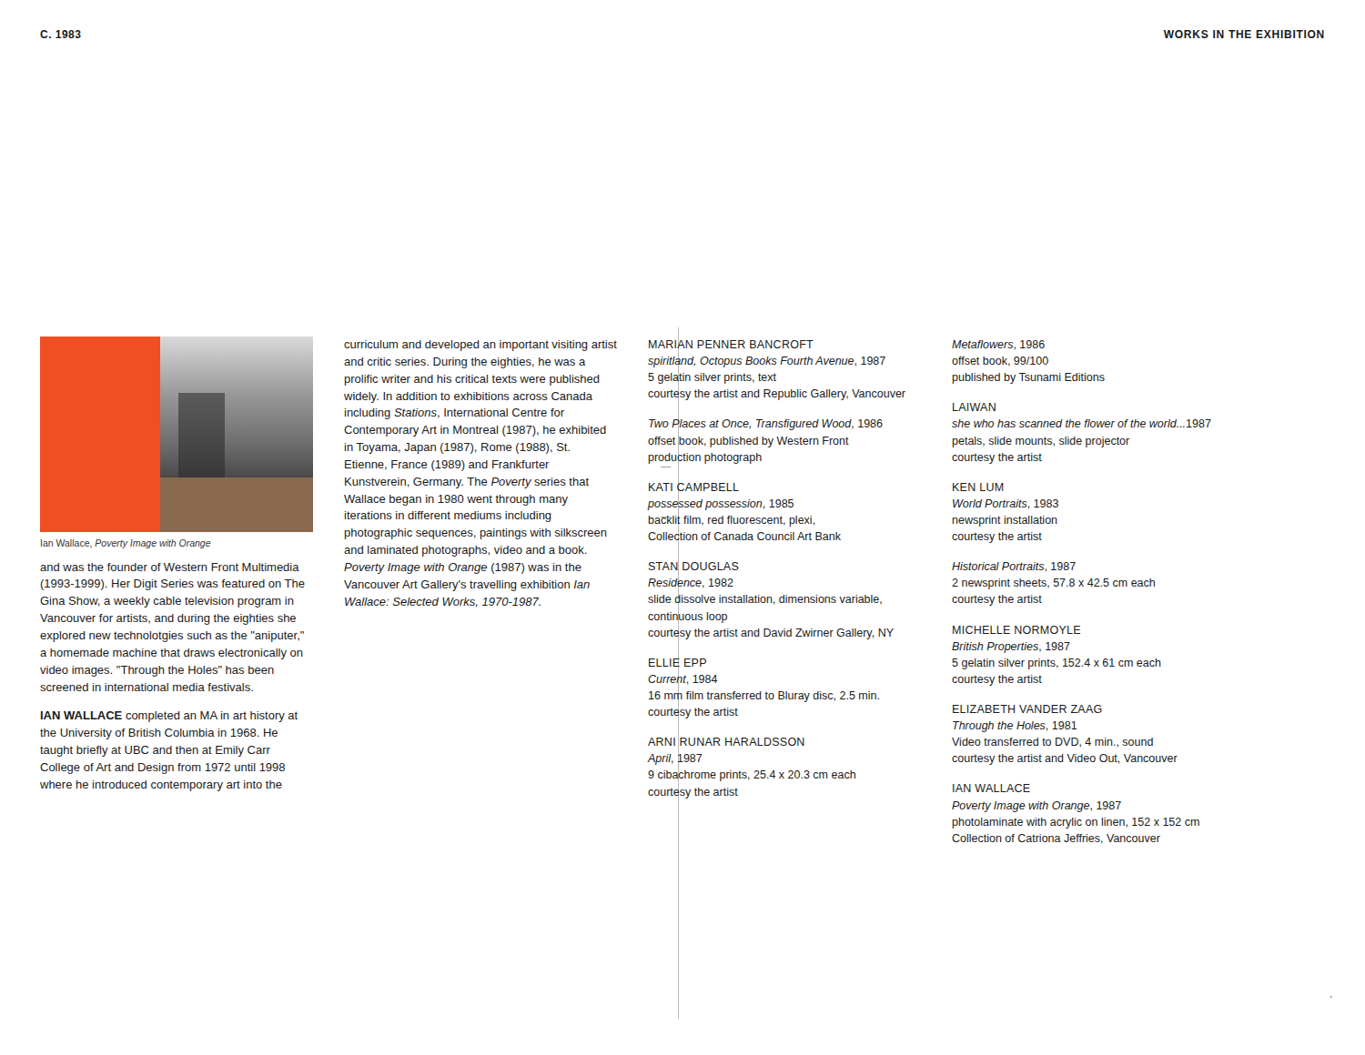C. 1983
WORKS IN THE EXHIBITION
— —
Ian Wallace, Poverty Image with Orange
and was the founder of Western Front Multimedia (1993-1999). Her Digit Series was featured on The Gina Show, a weekly cable television program in Vancouver for artists, and during the eighties she explored new technolotgies such as the "aniputer," a homemade machine that draws electronically on video images. "Through the Holes" has been screened in international media festivals.
IAN WALLACE completed an MA in art history at the University of British Columbia in 1968. He taught briefly at UBC and then at Emily Carr College of Art and Design from 1972 until 1998 where he introduced contemporary art into the
curriculum and developed an important visiting artist and critic series. During the eighties, he was a prolific writer and his critical texts were published widely. In addition to exhibitions across Canada including Stations, International Centre for Contemporary Art in Montreal (1987), he exhibited in Toyama, Japan (1987), Rome (1988), St. Etienne, France (1989) and Frankfurter Kunstverein, Germany. The Poverty series that Wallace began in 1980 went through many iterations in different mediums including photographic sequences, paintings with silkscreen and laminated photographs, video and a book. Poverty Image with Orange (1987) was in the Vancouver Art Gallery's travelling exhibition Ian Wallace: Selected Works, 1970-1987.
MARIAN PENNER BANCROFT
spiritland, Octopus Books Fourth Avenue, 1987
5 gelatin silver prints, text
courtesy the artist and Republic Gallery, Vancouver
Two Places at Once, Transfigured Wood, 1986
offset book, published by Western Front
production photograph
KATI CAMPBELL
possessed possession, 1985
backlit film, red fluorescent, plexi,
Collection of Canada Council Art Bank
STAN DOUGLAS
Residence, 1982
slide dissolve installation, dimensions variable, continuous loop
courtesy the artist and David Zwirner Gallery, NY
ELLIE EPP
Current, 1984
16 mm film transferred to Bluray disc, 2.5 min.
courtesy the artist
ARNI RUNAR HARALDSSON
April, 1987
9 cibachrome prints, 25.4 x 20.3 cm each
courtesy the artist
Metaflowers, 1986
offset book, 99/100
published by Tsunami Editions
LAIWAN
she who has scanned the flower of the world... 1987
petals, slide mounts, slide projector
courtesy the artist
KEN LUM
World Portraits, 1983
newsprint installation
courtesy the artist
Historical Portraits, 1987
2 newsprint sheets, 57.8 x 42.5 cm each
courtesy the artist
MICHELLE NORMOYLE
British Properties, 1987
5 gelatin silver prints, 152.4 x 61 cm each
courtesy the artist
ELIZABETH VANDER ZAAG
Through the Holes, 1981
Video transferred to DVD, 4 min., sound
courtesy the artist and Video Out, Vancouver
IAN WALLACE
Poverty Image with Orange, 1987
photolaminate with acrylic on linen, 152 x 152 cm
Collection of Catriona Jeffries, Vancouver
’